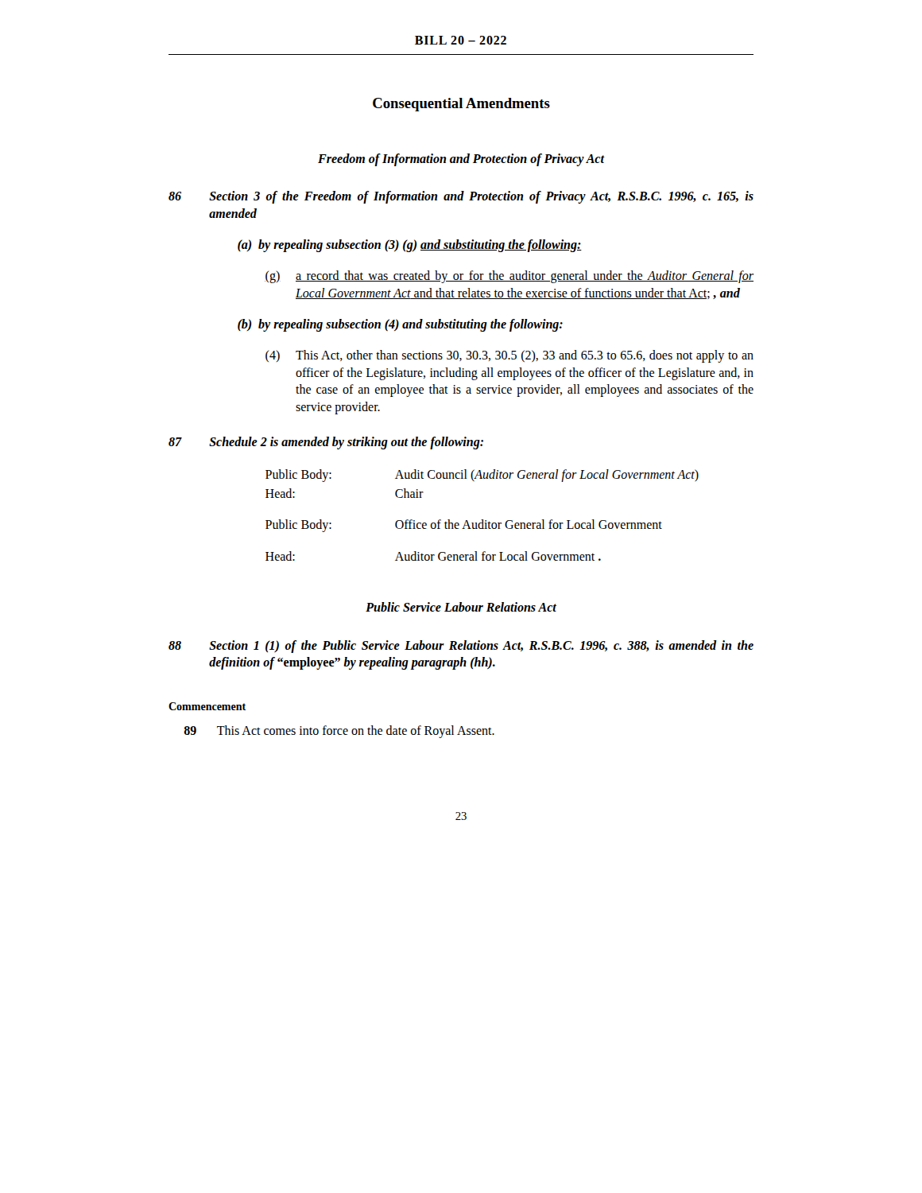BILL 20 – 2022
Consequential Amendments
Freedom of Information and Protection of Privacy Act
86
Section 3 of the Freedom of Information and Protection of Privacy Act, R.S.B.C. 1996, c. 165, is amended
(a) by repealing subsection (3) (g) and substituting the following:
(g)
a record that was created by or for the auditor general under the Auditor General for Local Government Act and that relates to the exercise of functions under that Act; , and
(b) by repealing subsection (4) and substituting the following:
(4)
This Act, other than sections 30, 30.3, 30.5 (2), 33 and 65.3 to 65.6, does not apply to an officer of the Legislature, including all employees of the officer of the Legislature and, in the case of an employee that is a service provider, all employees and associates of the service provider.
87
Schedule 2 is amended by striking out the following:
| Public Body: | Audit Council ( Auditor General for Local Government Act ) |
| Head: | Chair |
| Public Body: | Office of the Auditor General for Local Government |
| Head: | Auditor General for Local Government . |
Public Service Labour Relations Act
88
Section 1 (1) of the Public Service Labour Relations Act, R.S.B.C. 1996, c. 388, is amended in the definition of “employee” by repealing paragraph (hh).
Commencement
89
This Act comes into force on the date of Royal Assent.
23